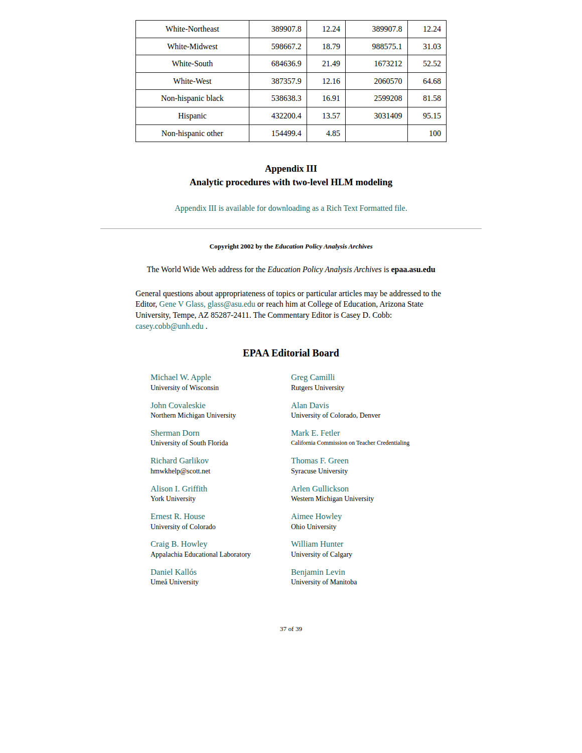| White-Northeast | 389907.8 | 12.24 | 389907.8 | 12.24 |
| White-Midwest | 598667.2 | 18.79 | 988575.1 | 31.03 |
| White-South | 684636.9 | 21.49 | 1673212 | 52.52 |
| White-West | 387357.9 | 12.16 | 2060570 | 64.68 |
| Non-hispanic black | 538638.3 | 16.91 | 2599208 | 81.58 |
| Hispanic | 432200.4 | 13.57 | 3031409 | 95.15 |
| Non-hispanic other | 154499.4 | 4.85 | | 100 |
Appendix III
Analytic procedures with two-level HLM modeling
Appendix III is available for downloading as a Rich Text Formatted file.
Copyright 2002 by the Education Policy Analysis Archives
The World Wide Web address for the Education Policy Analysis Archives is epaa.asu.edu
General questions about appropriateness of topics or particular articles may be addressed to the Editor, Gene V Glass, glass@asu.edu or reach him at College of Education, Arizona State University, Tempe, AZ 85287-2411. The Commentary Editor is Casey D. Cobb: casey.cobb@unh.edu .
EPAA Editorial Board
| Michael W. Apple University of Wisconsin | Greg Camilli Rutgers University |
| John Covaleskie Northern Michigan University | Alan Davis University of Colorado, Denver |
| Sherman Dorn University of South Florida | Mark E. Fetler California Commission on Teacher Credentialing |
| Richard Garlikov hmwkhelp@scott.net | Thomas F. Green Syracuse University |
| Alison I. Griffith York University | Arlen Gullickson Western Michigan University |
| Ernest R. House University of Colorado | Aimee Howley Ohio University |
| Craig B. Howley Appalachia Educational Laboratory | William Hunter University of Calgary |
| Daniel Kallós Umeå University | Benjamin Levin University of Manitoba |
37 of 39